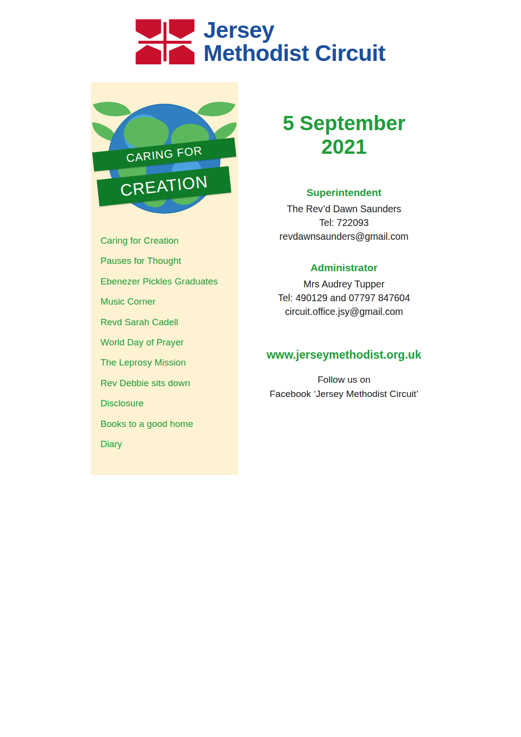Jersey Methodist Circuit
CARING FOR
CREATION
Caring for Creation
Pauses for Thought
Ebenezer Pickles Graduates
Music Corner
Revd Sarah Cadell
World Day of Prayer
The Leprosy Mission
Rev Debbie sits down
Disclosure
Books to a good home
Diary
5 September 2021
Superintendent
The Rev’d Dawn Saunders
Tel: 722093
revdawnsaunders@gmail.com
Administrator
Mrs Audrey Tupper
Tel: 490129 and 07797 847604
circuit.office.jsy@gmail.com
www.jerseymethodist.org.uk
Follow us on
Facebook ‘Jersey Methodist Circuit’